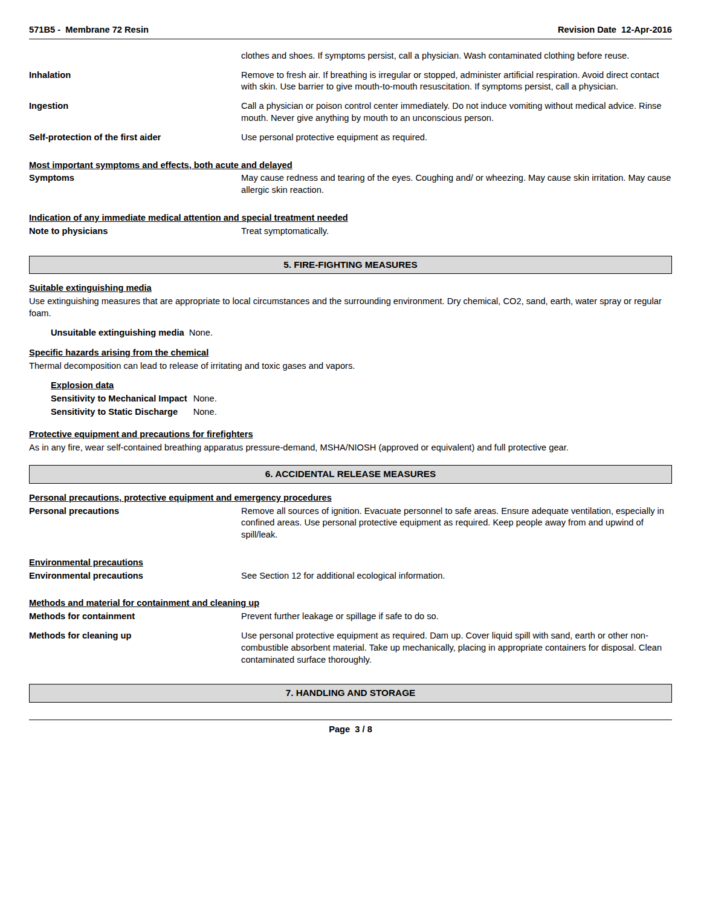571B5 - Membrane 72 Resin
Revision Date 12-Apr-2016
| | clothes and shoes. If symptoms persist, call a physician. Wash contaminated clothing before reuse. |
| Inhalation | Remove to fresh air. If breathing is irregular or stopped, administer artificial respiration. Avoid direct contact with skin. Use barrier to give mouth-to-mouth resuscitation. If symptoms persist, call a physician. |
| Ingestion | Call a physician or poison control center immediately. Do not induce vomiting without medical advice. Rinse mouth. Never give anything by mouth to an unconscious person. |
| Self-protection of the first aider | Use personal protective equipment as required. |
Most important symptoms and effects, both acute and delayed
| Symptoms | May cause redness and tearing of the eyes. Coughing and/ or wheezing. May cause skin irritation. May cause allergic skin reaction. |
Indication of any immediate medical attention and special treatment needed
| Note to physicians | Treat symptomatically. |
5. FIRE-FIGHTING MEASURES
Suitable extinguishing media
Use extinguishing measures that are appropriate to local circumstances and the surrounding environment. Dry chemical, CO2, sand, earth, water spray or regular foam.
Unsuitable extinguishing media None.
Specific hazards arising from the chemical
Thermal decomposition can lead to release of irritating and toxic gases and vapors.
Explosion data
| Sensitivity to Mechanical Impact | None. |
| Sensitivity to Static Discharge | None. |
Protective equipment and precautions for firefighters
As in any fire, wear self-contained breathing apparatus pressure-demand, MSHA/NIOSH (approved or equivalent) and full protective gear.
6. ACCIDENTAL RELEASE MEASURES
Personal precautions, protective equipment and emergency procedures
| Personal precautions | Remove all sources of ignition. Evacuate personnel to safe areas. Ensure adequate ventilation, especially in confined areas. Use personal protective equipment as required. Keep people away from and upwind of spill/leak. |
Environmental precautions
| Environmental precautions | See Section 12 for additional ecological information. |
Methods and material for containment and cleaning up
| Methods for containment | Prevent further leakage or spillage if safe to do so. |
| Methods for cleaning up | Use personal protective equipment as required. Dam up. Cover liquid spill with sand, earth or other non-combustible absorbent material. Take up mechanically, placing in appropriate containers for disposal. Clean contaminated surface thoroughly. |
7. HANDLING AND STORAGE
Page 3 / 8